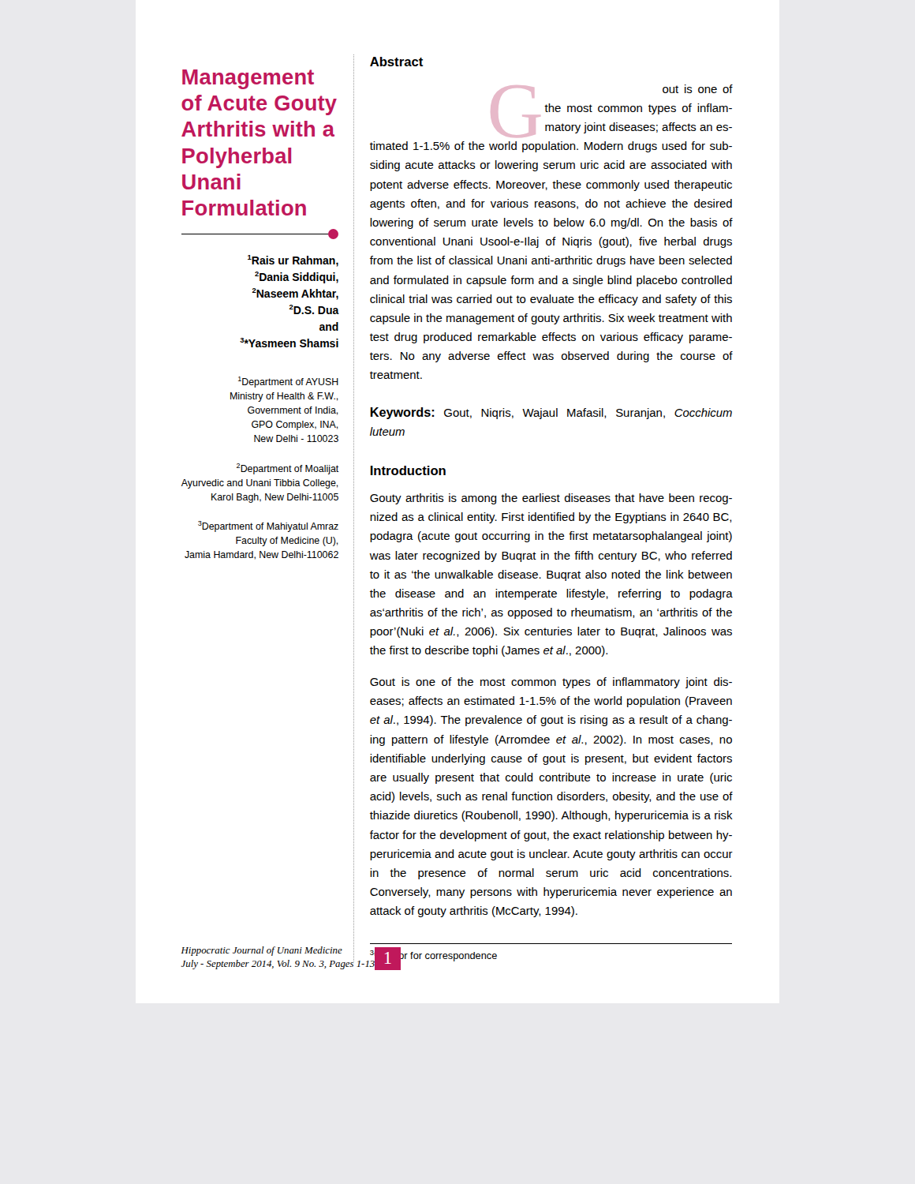Management of Acute Gouty Arthritis with a Polyherbal Unani Formulation
1Rais ur Rahman,
2Dania Siddiqui,
2Naseem Akhtar,
2D.S. Dua
and
3*Yasmeen Shamsi
1Department of AYUSH
Ministry of Health & F.W.,
Government of India,
GPO Complex, INA,
New Delhi - 110023
2Department of Moalijat
Ayurvedic and Unani Tibbia College,
Karol Bagh, New Delhi-11005
3Department of Mahiyatul Amraz
Faculty of Medicine (U),
Jamia Hamdard, New Delhi-110062
Abstract
Gout is one of the most common types of inflammatory joint diseases; affects an estimated 1-1.5% of the world population. Modern drugs used for subsiding acute attacks or lowering serum uric acid are associated with potent adverse effects. Moreover, these commonly used therapeutic agents often, and for various reasons, do not achieve the desired lowering of serum urate levels to below 6.0 mg/dl. On the basis of conventional Unani Usool-e-Ilaj of Niqris (gout), five herbal drugs from the list of classical Unani anti-arthritic drugs have been selected and formulated in capsule form and a single blind placebo controlled clinical trial was carried out to evaluate the efficacy and safety of this capsule in the management of gouty arthritis. Six week treatment with test drug produced remarkable effects on various efficacy parameters. No any adverse effect was observed during the course of treatment.
Keywords: Gout, Niqris, Wajaul Mafasil, Suranjan, Cocchicum luteum
Introduction
Gouty arthritis is among the earliest diseases that have been recognized as a clinical entity. First identified by the Egyptians in 2640 BC, podagra (acute gout occurring in the first metatarsophalangeal joint) was later recognized by Buqrat in the fifth century BC, who referred to it as ‘the unwalkable disease. Buqrat also noted the link between the disease and an intemperate lifestyle, referring to podagra as‘arthritis of the rich’, as opposed to rheumatism, an ‘arthritis of the poor’(Nuki et al., 2006). Six centuries later to Buqrat, Jalinoos was the first to describe tophi (James et al., 2000).
Gout is one of the most common types of inflammatory joint diseases; affects an estimated 1-1.5% of the world population (Praveen et al., 1994). The prevalence of gout is rising as a result of a changing pattern of lifestyle (Arromdee et al., 2002). In most cases, no identifiable underlying cause of gout is present, but evident factors are usually present that could contribute to increase in urate (uric acid) levels, such as renal function disorders, obesity, and the use of thiazide diuretics (Roubenoll, 1990). Although, hyperuricemia is a risk factor for the development of gout, the exact relationship between hyperuricemia and acute gout is unclear. Acute gouty arthritis can occur in the presence of normal serum uric acid concentrations. Conversely, many persons with hyperuricemia never experience an attack of gouty arthritis (McCarty, 1994).
3*Author for correspondence
Hippocratic Journal of Unani Medicine
July - September 2014, Vol. 9 No. 3, Pages 1-13
1